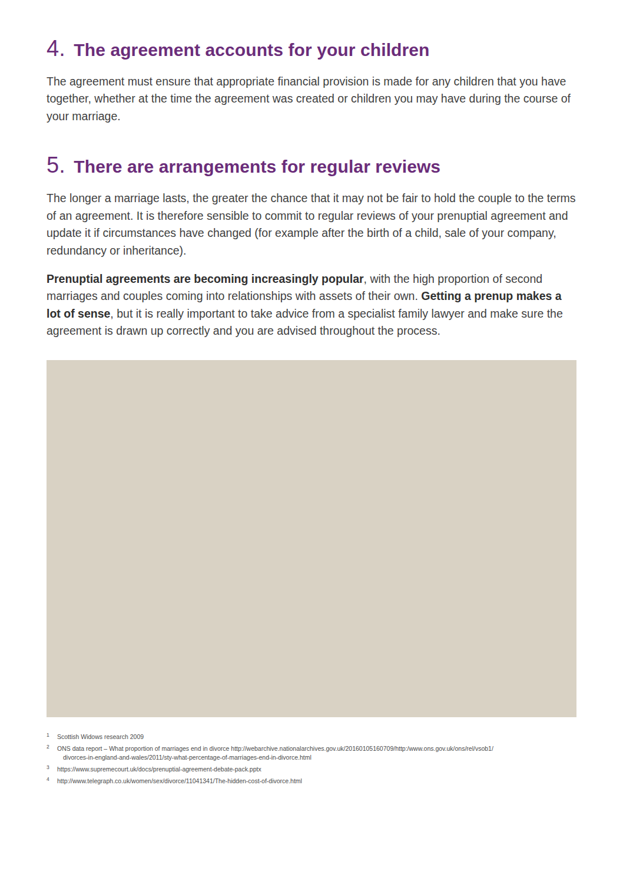4. The agreement accounts for your children
The agreement must ensure that appropriate financial provision is made for any children that you have together, whether at the time the agreement was created or children you may have during the course of your marriage.
5. There are arrangements for regular reviews
The longer a marriage lasts, the greater the chance that it may not be fair to hold the couple to the terms of an agreement. It is therefore sensible to commit to regular reviews of your prenuptial agreement and update it if circumstances have changed (for example after the birth of a child, sale of your company, redundancy or inheritance).
Prenuptial agreements are becoming increasingly popular, with the high proportion of second marriages and couples coming into relationships with assets of their own. Getting a prenup makes a lot of sense, but it is really important to take advice from a specialist family lawyer and make sure the agreement is drawn up correctly and you are advised throughout the process.
Scottish Widows research 2009
ONS data report – What proportion of marriages end in divorce http://webarchive.nationalarchives.gov.uk/20160105160709/http:/www.ons.gov.uk/ons/rel/vsob1/divorces-in-england-and-wales/2011/sty-what-percentage-of-marriages-end-in-divorce.html
https://www.supremecourt.uk/docs/prenuptial-agreement-debate-pack.pptx
http://www.telegraph.co.uk/women/sex/divorce/11041341/The-hidden-cost-of-divorce.html